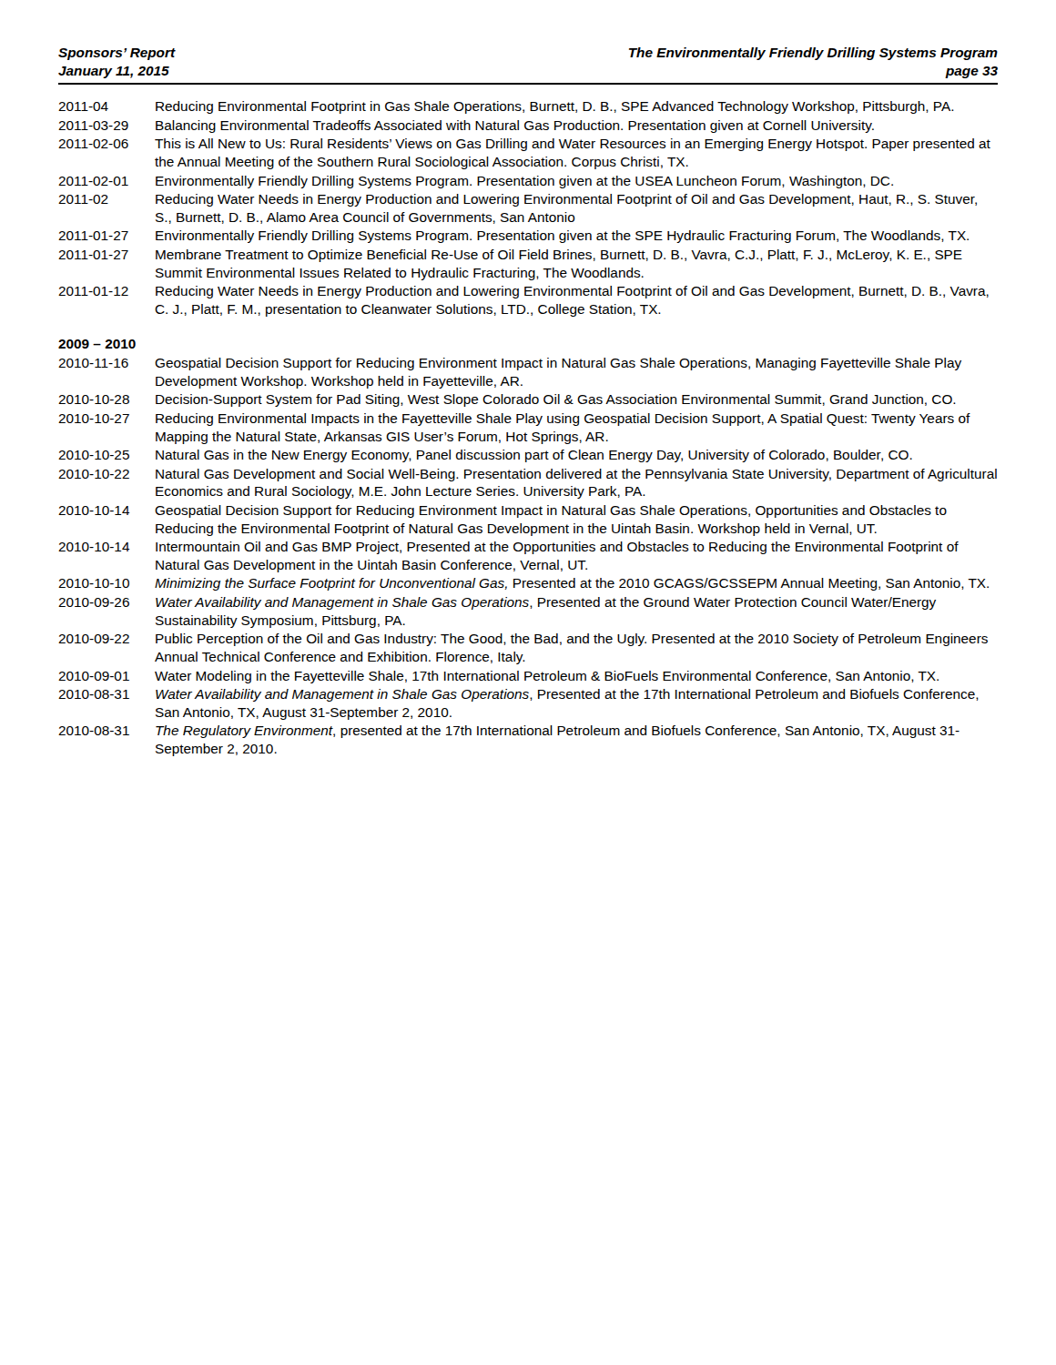Sponsors’ Report
January 11, 2015
The Environmentally Friendly Drilling Systems Program
page 33
2011-04
Reducing Environmental Footprint in Gas Shale Operations, Burnett, D. B., SPE Advanced Technology Workshop, Pittsburgh, PA.
2011-03-29
Balancing Environmental Tradeoffs Associated with Natural Gas Production. Presentation given at Cornell University.
2011-02-06
This is All New to Us: Rural Residents’ Views on Gas Drilling and Water Resources in an Emerging Energy Hotspot. Paper presented at the Annual Meeting of the Southern Rural Sociological Association. Corpus Christi, TX.
2011-02-01
Environmentally Friendly Drilling Systems Program. Presentation given at the USEA Luncheon Forum, Washington, DC.
2011-02
Reducing Water Needs in Energy Production and Lowering Environmental Footprint of Oil and Gas Development, Haut, R., S. Stuver, S., Burnett, D. B., Alamo Area Council of Governments, San Antonio
2011-01-27
Environmentally Friendly Drilling Systems Program. Presentation given at the SPE Hydraulic Fracturing Forum, The Woodlands, TX.
2011-01-27
Membrane Treatment to Optimize Beneficial Re-Use of Oil Field Brines, Burnett, D. B., Vavra, C.J., Platt, F. J., McLeroy, K. E., SPE Summit Environmental Issues Related to Hydraulic Fracturing, The Woodlands.
2011-01-12
Reducing Water Needs in Energy Production and Lowering Environmental Footprint of Oil and Gas Development, Burnett, D. B., Vavra, C. J., Platt, F. M., presentation to Cleanwater Solutions, LTD., College Station, TX.
2009 – 2010
2010-11-16
Geospatial Decision Support for Reducing Environment Impact in Natural Gas Shale Operations, Managing Fayetteville Shale Play Development Workshop. Workshop held in Fayetteville, AR.
2010-10-28
Decision-Support System for Pad Siting, West Slope Colorado Oil & Gas Association Environmental Summit, Grand Junction, CO.
2010-10-27
Reducing Environmental Impacts in the Fayetteville Shale Play using Geospatial Decision Support, A Spatial Quest: Twenty Years of Mapping the Natural State, Arkansas GIS User’s Forum, Hot Springs, AR.
2010-10-25
Natural Gas in the New Energy Economy, Panel discussion part of Clean Energy Day, University of Colorado, Boulder, CO.
2010-10-22
Natural Gas Development and Social Well-Being. Presentation delivered at the Pennsylvania State University, Department of Agricultural Economics and Rural Sociology, M.E. John Lecture Series. University Park, PA.
2010-10-14
Geospatial Decision Support for Reducing Environment Impact in Natural Gas Shale Operations, Opportunities and Obstacles to Reducing the Environmental Footprint of Natural Gas Development in the Uintah Basin. Workshop held in Vernal, UT.
2010-10-14
Intermountain Oil and Gas BMP Project, Presented at the Opportunities and Obstacles to Reducing the Environmental Footprint of Natural Gas Development in the Uintah Basin Conference, Vernal, UT.
2010-10-10
Minimizing the Surface Footprint for Unconventional Gas, Presented at the 2010 GCAGS/GCSSEPM Annual Meeting, San Antonio, TX.
2010-09-26
Water Availability and Management in Shale Gas Operations, Presented at the Ground Water Protection Council Water/Energy Sustainability Symposium, Pittsburg, PA.
2010-09-22
Public Perception of the Oil and Gas Industry: The Good, the Bad, and the Ugly. Presented at the 2010 Society of Petroleum Engineers Annual Technical Conference and Exhibition. Florence, Italy.
2010-09-01
Water Modeling in the Fayetteville Shale, 17th International Petroleum & BioFuels Environmental Conference, San Antonio, TX.
2010-08-31
Water Availability and Management in Shale Gas Operations, Presented at the 17th International Petroleum and Biofuels Conference, San Antonio, TX, August 31-September 2, 2010.
2010-08-31
The Regulatory Environment, presented at the 17th International Petroleum and Biofuels Conference, San Antonio, TX, August 31-September 2, 2010.